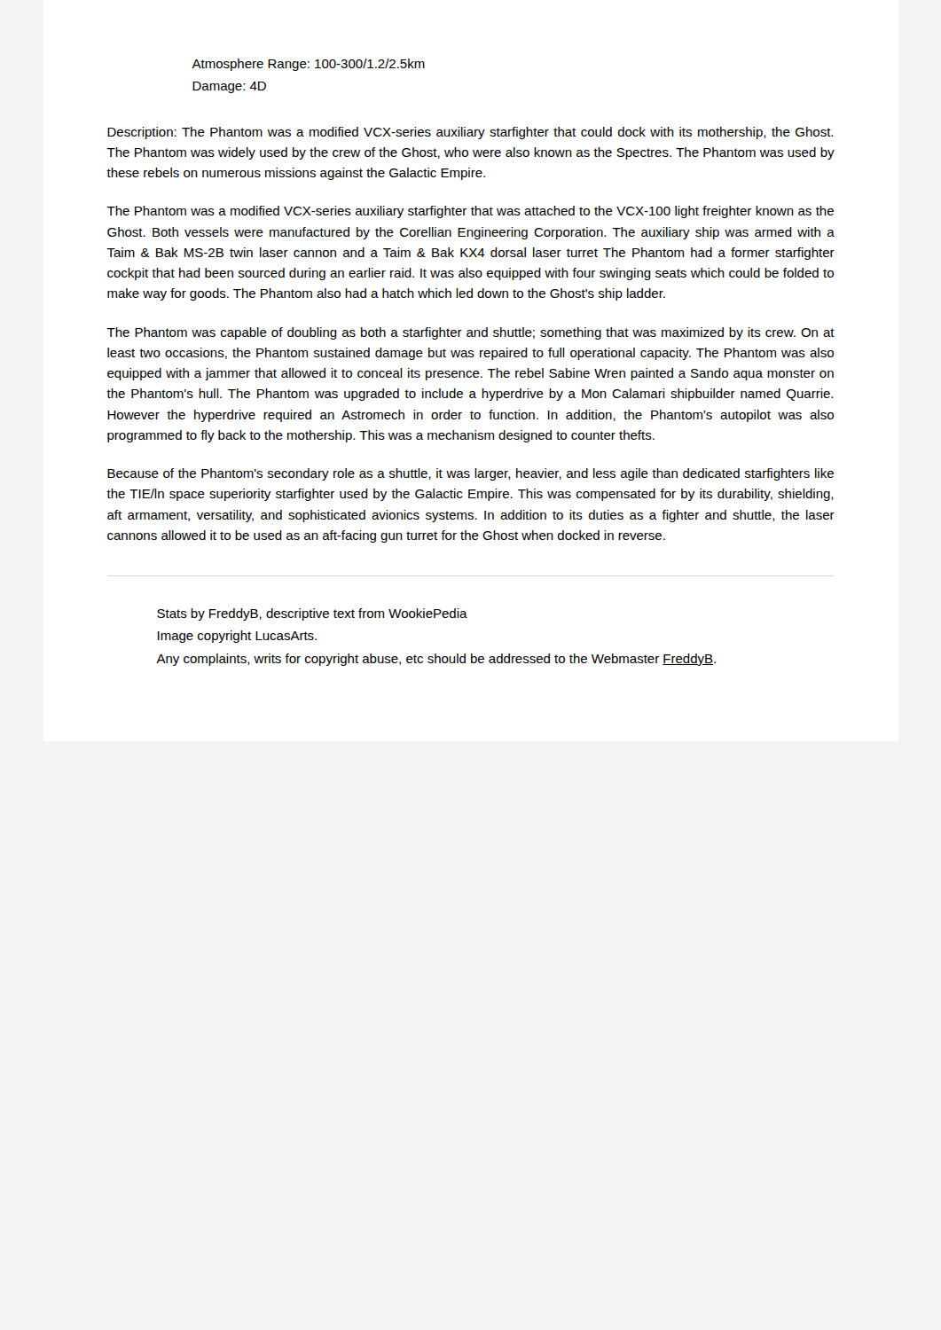Atmosphere Range: 100-300/1.2/2.5km
Damage: 4D
Description: The Phantom was a modified VCX-series auxiliary starfighter that could dock with its mothership, the Ghost. The Phantom was widely used by the crew of the Ghost, who were also known as the Spectres. The Phantom was used by these rebels on numerous missions against the Galactic Empire.
The Phantom was a modified VCX-series auxiliary starfighter that was attached to the VCX-100 light freighter known as the Ghost. Both vessels were manufactured by the Corellian Engineering Corporation. The auxiliary ship was armed with a Taim & Bak MS-2B twin laser cannon and a Taim & Bak KX4 dorsal laser turret The Phantom had a former starfighter cockpit that had been sourced during an earlier raid. It was also equipped with four swinging seats which could be folded to make way for goods. The Phantom also had a hatch which led down to the Ghost's ship ladder.
The Phantom was capable of doubling as both a starfighter and shuttle; something that was maximized by its crew. On at least two occasions, the Phantom sustained damage but was repaired to full operational capacity. The Phantom was also equipped with a jammer that allowed it to conceal its presence. The rebel Sabine Wren painted a Sando aqua monster on the Phantom's hull. The Phantom was upgraded to include a hyperdrive by a Mon Calamari shipbuilder named Quarrie. However the hyperdrive required an Astromech in order to function. In addition, the Phantom's autopilot was also programmed to fly back to the mothership. This was a mechanism designed to counter thefts.
Because of the Phantom's secondary role as a shuttle, it was larger, heavier, and less agile than dedicated starfighters like the TIE/ln space superiority starfighter used by the Galactic Empire. This was compensated for by its durability, shielding, aft armament, versatility, and sophisticated avionics systems. In addition to its duties as a fighter and shuttle, the laser cannons allowed it to be used as an aft-facing gun turret for the Ghost when docked in reverse.
Stats by FreddyB, descriptive text from WookiePedia
Image copyright LucasArts.
Any complaints, writs for copyright abuse, etc should be addressed to the Webmaster FreddyB.